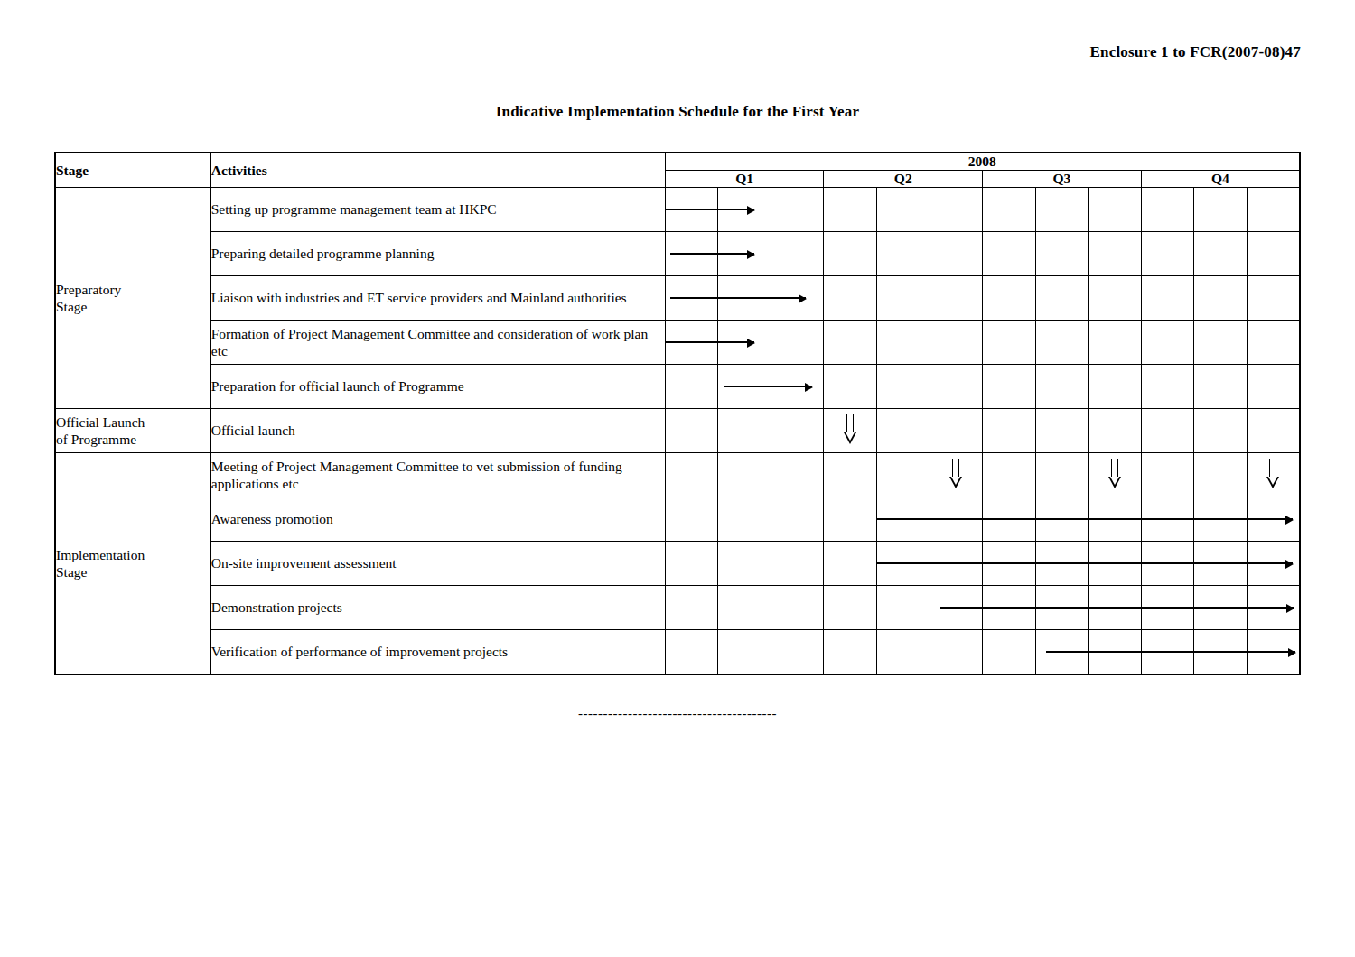Enclosure 1 to FCR(2007-08)47
Indicative Implementation Schedule for the First Year
| Stage | Activities | 2008 |
| --- | --- | --- |
| Q1 | Q2 | Q3 | Q4 |
| Preparatory Stage | Setting up programme management team at HKPC | | | | | | | | | | | | |
| Preparing detailed programme planning | | | | | | | | | | | | |
| Liaison with industries and ET service providers and Mainland authorities | | | | | | | | | | | | |
| Formation of Project Management Committee and consideration of work plan etc | | | | | | | | | | | | |
| Preparation for official launch of Programme | | | | | | | | | | | | |
| Official Launch of Programme | Official launch | | | | | | | | | | | | |
| Implementation Stage | Meeting of Project Management Committee to vet submission of funding applications etc | | | | | | | | | | | | |
| Awareness promotion | | | | | | | | | | | | |
| On-site improvement assessment | | | | | | | | | | | | |
| Demonstration projects | | | | | | | | | | | | |
| Verification of performance of improvement projects | | | | | | | | | | | | |
----------------------------------------